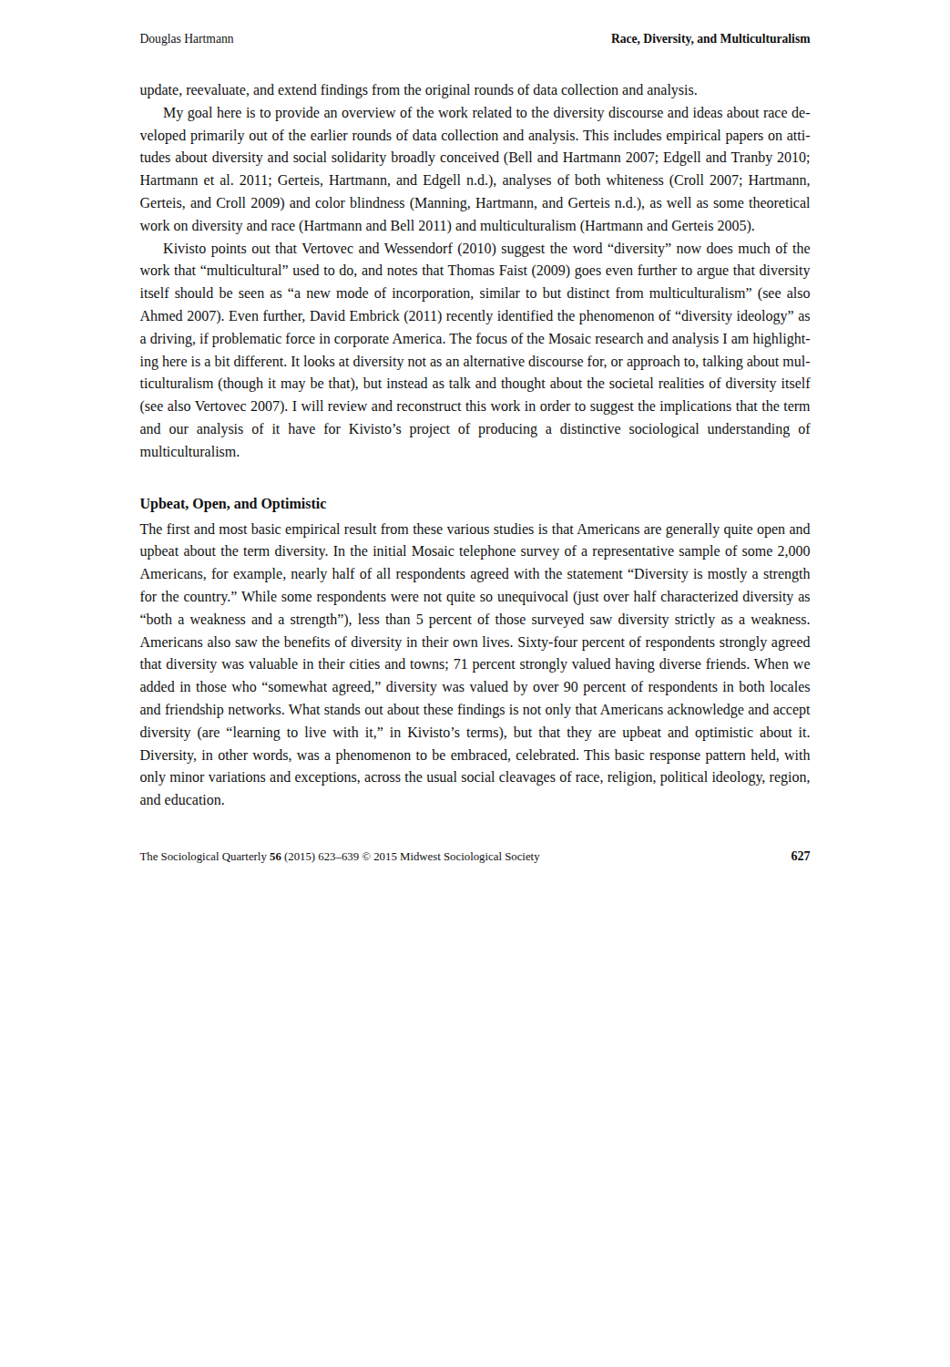Douglas Hartmann Race, Diversity, and Multiculturalism
update, reevaluate, and extend findings from the original rounds of data collection and analysis.
My goal here is to provide an overview of the work related to the diversity discourse and ideas about race developed primarily out of the earlier rounds of data collection and analysis. This includes empirical papers on attitudes about diversity and social solidarity broadly conceived (Bell and Hartmann 2007; Edgell and Tranby 2010; Hartmann et al. 2011; Gerteis, Hartmann, and Edgell n.d.), analyses of both whiteness (Croll 2007; Hartmann, Gerteis, and Croll 2009) and color blindness (Manning, Hartmann, and Gerteis n.d.), as well as some theoretical work on diversity and race (Hartmann and Bell 2011) and multiculturalism (Hartmann and Gerteis 2005).
Kivisto points out that Vertovec and Wessendorf (2010) suggest the word “diversity” now does much of the work that “multicultural” used to do, and notes that Thomas Faist (2009) goes even further to argue that diversity itself should be seen as “a new mode of incorporation, similar to but distinct from multiculturalism” (see also Ahmed 2007). Even further, David Embrick (2011) recently identified the phenomenon of “diversity ideology” as a driving, if problematic force in corporate America. The focus of the Mosaic research and analysis I am highlighting here is a bit different. It looks at diversity not as an alternative discourse for, or approach to, talking about multiculturalism (though it may be that), but instead as talk and thought about the societal realities of diversity itself (see also Vertovec 2007). I will review and reconstruct this work in order to suggest the implications that the term and our analysis of it have for Kivisto’s project of producing a distinctive sociological understanding of multiculturalism.
Upbeat, Open, and Optimistic
The first and most basic empirical result from these various studies is that Americans are generally quite open and upbeat about the term diversity. In the initial Mosaic telephone survey of a representative sample of some 2,000 Americans, for example, nearly half of all respondents agreed with the statement “Diversity is mostly a strength for the country.” While some respondents were not quite so unequivocal (just over half characterized diversity as “both a weakness and a strength”), less than 5 percent of those surveyed saw diversity strictly as a weakness. Americans also saw the benefits of diversity in their own lives. Sixty-four percent of respondents strongly agreed that diversity was valuable in their cities and towns; 71 percent strongly valued having diverse friends. When we added in those who “somewhat agreed,” diversity was valued by over 90 percent of respondents in both locales and friendship networks. What stands out about these findings is not only that Americans acknowledge and accept diversity (are “learning to live with it,” in Kivisto’s terms), but that they are upbeat and optimistic about it. Diversity, in other words, was a phenomenon to be embraced, celebrated. This basic response pattern held, with only minor variations and exceptions, across the usual social cleavages of race, religion, political ideology, region, and education.
The Sociological Quarterly 56 (2015) 623–639 © 2015 Midwest Sociological Society 627